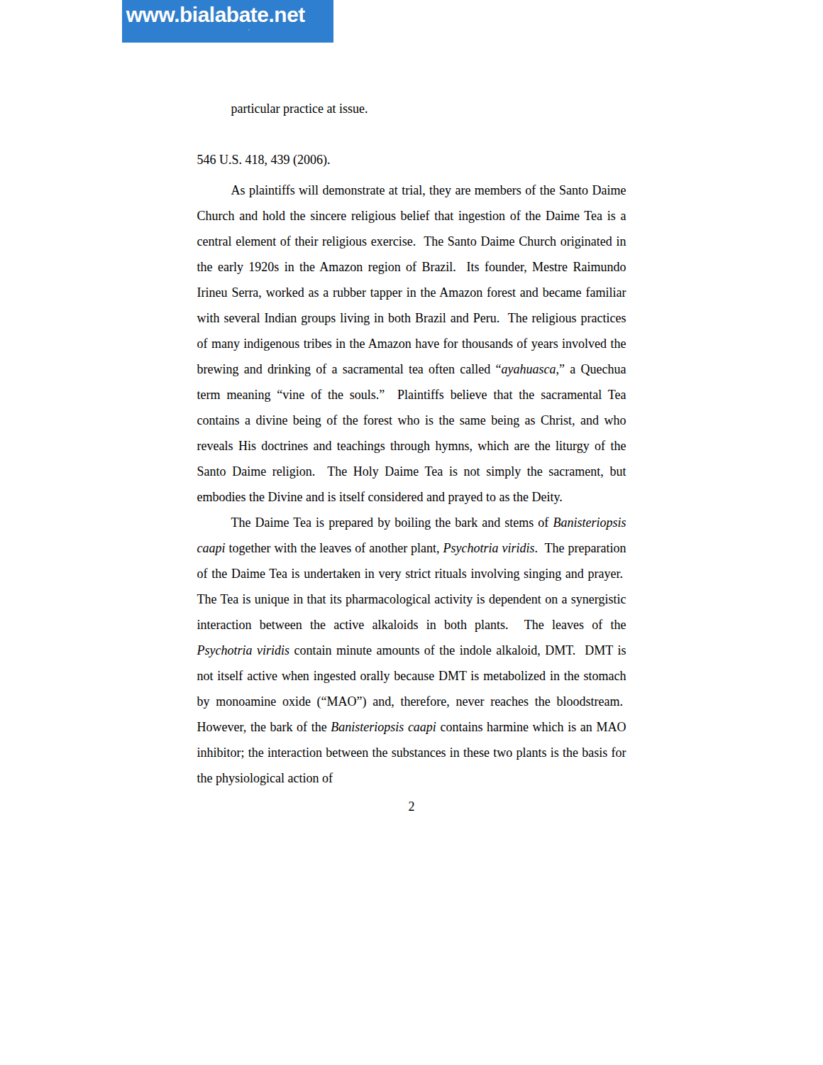www.bialabate.net
particular practice at issue.
546 U.S. 418, 439 (2006).
As plaintiffs will demonstrate at trial, they are members of the Santo Daime Church and hold the sincere religious belief that ingestion of the Daime Tea is a central element of their religious exercise. The Santo Daime Church originated in the early 1920s in the Amazon region of Brazil. Its founder, Mestre Raimundo Irineu Serra, worked as a rubber tapper in the Amazon forest and became familiar with several Indian groups living in both Brazil and Peru. The religious practices of many indigenous tribes in the Amazon have for thousands of years involved the brewing and drinking of a sacramental tea often called “ayahuasca,” a Quechua term meaning “vine of the souls.” Plaintiffs believe that the sacramental Tea contains a divine being of the forest who is the same being as Christ, and who reveals His doctrines and teachings through hymns, which are the liturgy of the Santo Daime religion. The Holy Daime Tea is not simply the sacrament, but embodies the Divine and is itself considered and prayed to as the Deity.
The Daime Tea is prepared by boiling the bark and stems of Banisteriopsis caapi together with the leaves of another plant, Psychotria viridis. The preparation of the Daime Tea is undertaken in very strict rituals involving singing and prayer. The Tea is unique in that its pharmacological activity is dependent on a synergistic interaction between the active alkaloids in both plants. The leaves of the Psychotria viridis contain minute amounts of the indole alkaloid, DMT. DMT is not itself active when ingested orally because DMT is metabolized in the stomach by monoamine oxide (“MAO”) and, therefore, never reaches the bloodstream. However, the bark of the Banisteriopsis caapi contains harmine which is an MAO inhibitor; the interaction between the substances in these two plants is the basis for the physiological action of
2